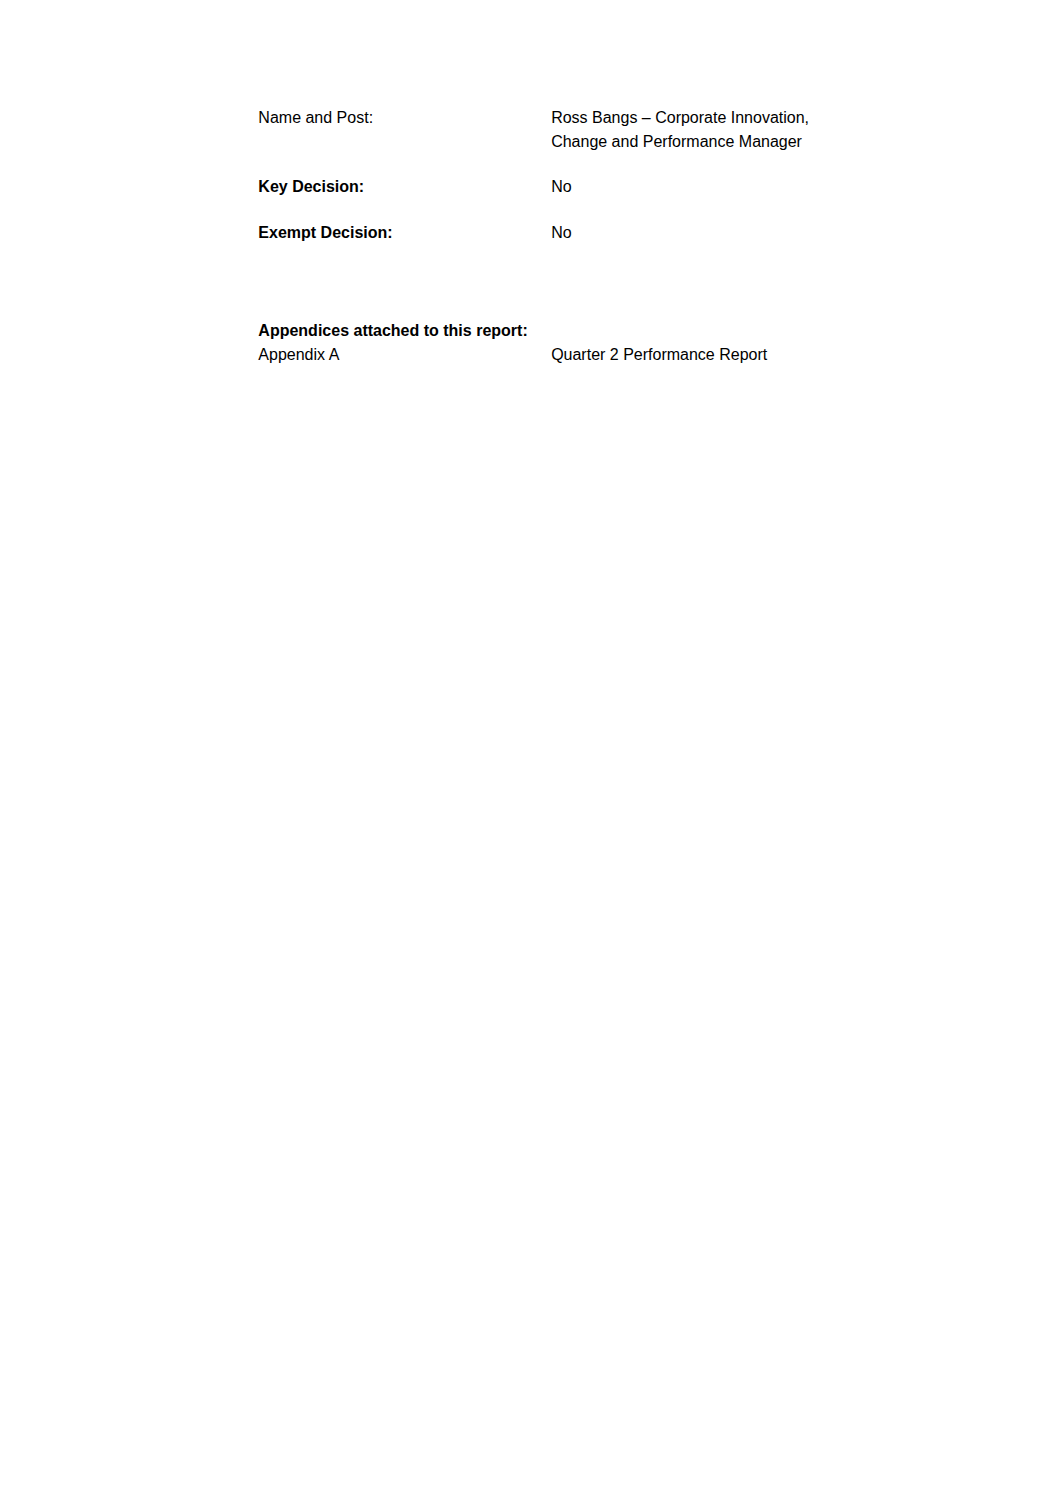| Name and Post: | Ross Bangs – Corporate Innovation, Change and Performance Manager |
| Key Decision: | No |
| Exempt Decision: | No |
Appendices attached to this report:
| Appendix A | Quarter 2 Performance Report |